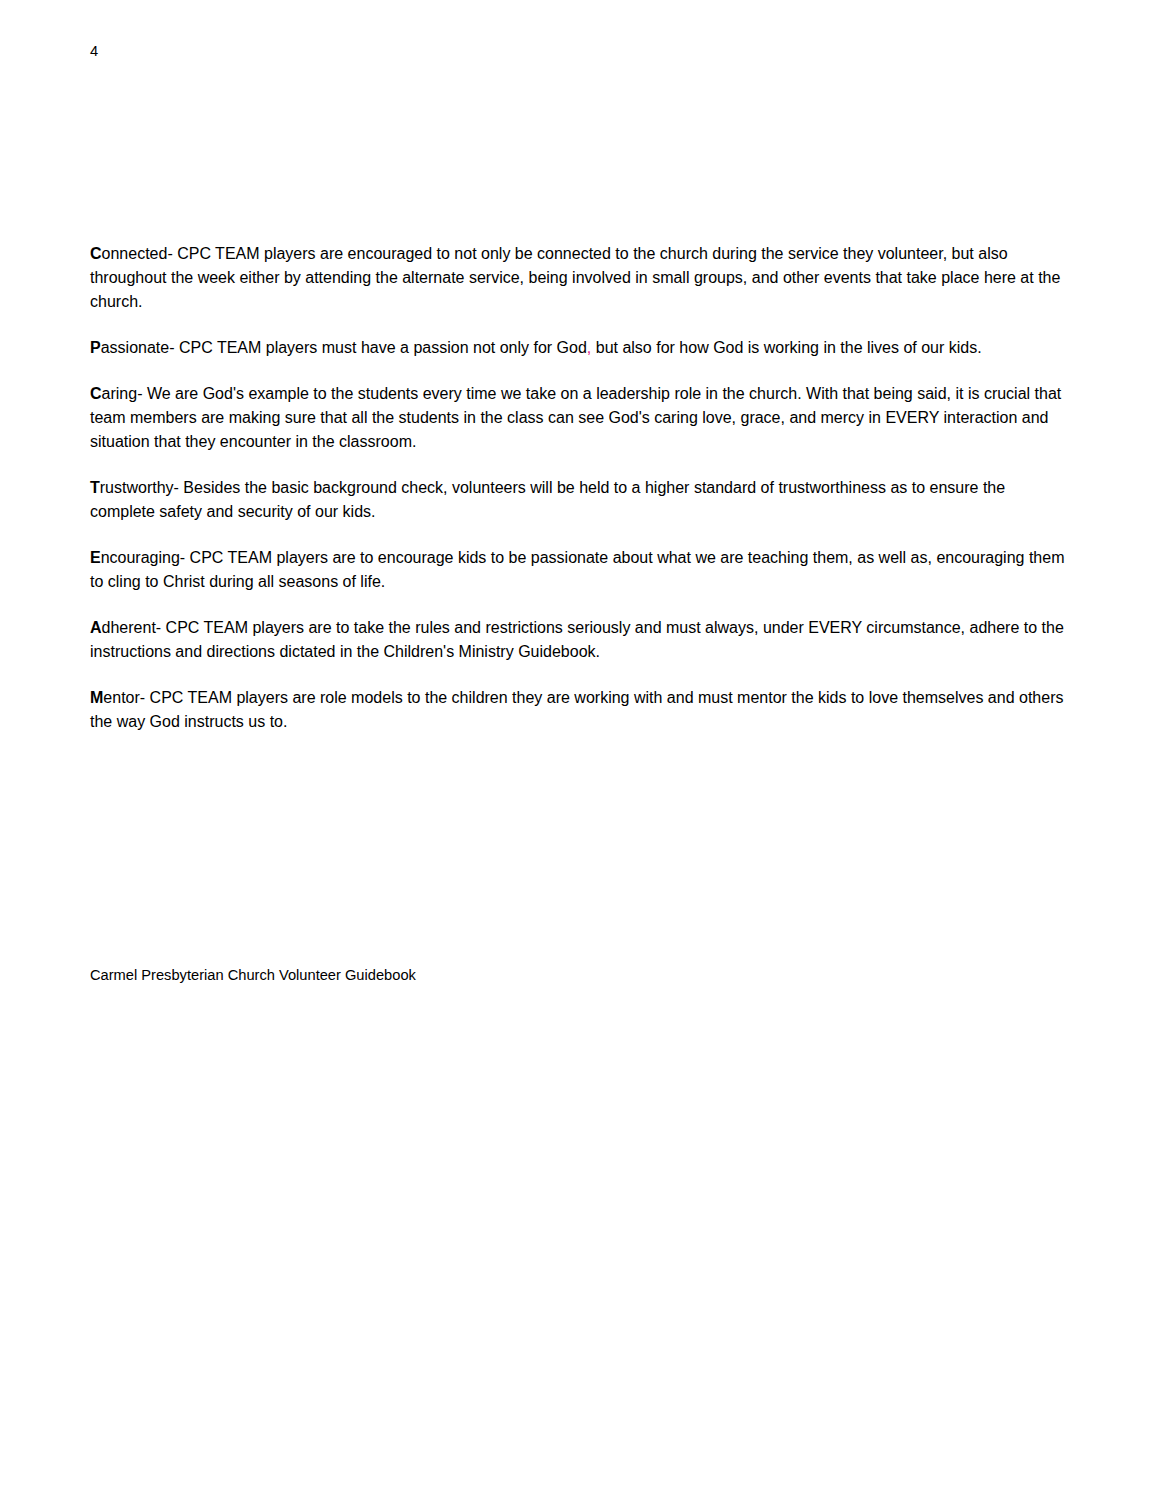4
Connected- CPC TEAM players are encouraged to not only be connected to the church during the service they volunteer, but also throughout the week either by attending the alternate service, being involved in small groups, and other events that take place here at the church.
Passionate- CPC TEAM players must have a passion not only for God, but also for how God is working in the lives of our kids.
Caring- We are God's example to the students every time we take on a leadership role in the church. With that being said, it is crucial that team members are making sure that all the students in the class can see God's caring love, grace, and mercy in EVERY interaction and situation that they encounter in the classroom.
Trustworthy- Besides the basic background check, volunteers will be held to a higher standard of trustworthiness as to ensure the complete safety and security of our kids.
Encouraging- CPC TEAM players are to encourage kids to be passionate about what we are teaching them, as well as, encouraging them to cling to Christ during all seasons of life.
Adherent- CPC TEAM players are to take the rules and restrictions seriously and must always, under EVERY circumstance, adhere to the instructions and directions dictated in the Children's Ministry Guidebook.
Mentor- CPC TEAM players are role models to the children they are working with and must mentor the kids to love themselves and others the way God instructs us to.
Carmel Presbyterian Church Volunteer Guidebook